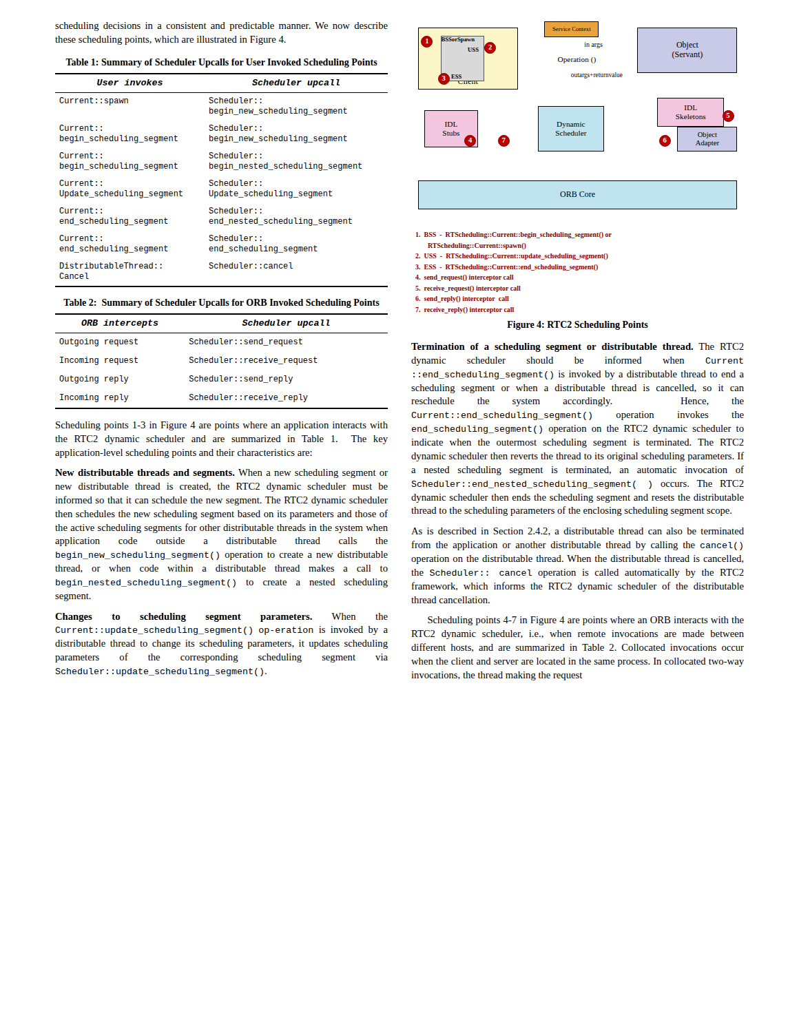scheduling decisions in a consistent and predictable manner. We now describe these scheduling points, which are illustrated in Figure 4.
Table 1: Summary of Scheduler Upcalls for User Invoked Scheduling Points
| User invokes | Scheduler upcall |
| --- | --- |
| Current::spawn | Scheduler:: begin_new_scheduling_segment |
| Current:: begin_scheduling_segment | Scheduler:: begin_new_scheduling_segment |
| Current:: begin_scheduling_segment | Scheduler:: begin_nested_scheduling_segment |
| Current:: Update_scheduling_segment | Scheduler:: Update_scheduling_segment |
| Current:: end_scheduling_segment | Scheduler:: end_nested_scheduling_segment |
| Current:: end_scheduling_segment | Scheduler:: end_scheduling_segment |
| DistributableThread:: Cancel | Scheduler::cancel |
Table 2: Summary of Scheduler Upcalls for ORB Invoked Scheduling Points
| ORB intercepts | Scheduler upcall |
| --- | --- |
| Outgoing request | Scheduler::send_request |
| Incoming request | Scheduler::receive_request |
| Outgoing reply | Scheduler::send_reply |
| Incoming reply | Scheduler::receive_reply |
Scheduling points 1-3 in Figure 4 are points where an application interacts with the RTC2 dynamic scheduler and are summarized in Table 1. The key application-level scheduling points and their characteristics are:
New distributable threads and segments. When a new scheduling segment or new distributable thread is created, the RTC2 dynamic scheduler must be informed so that it can schedule the new segment. The RTC2 dynamic scheduler then schedules the new scheduling segment based on its parameters and those of the active scheduling segments for other distributable threads in the system when application code outside a distributable thread calls the begin_new_scheduling_segment() operation to create a new distributable thread, or when code within a distributable thread makes a call to begin_nested_scheduling_segment() to create a nested scheduling segment.
Changes to scheduling segment parameters. When the Current::update_scheduling_segment() op-eration is invoked by a distributable thread to change its scheduling parameters, it updates scheduling parameters of the corresponding scheduling segment via Scheduler::update_scheduling_segment().
Service Context
in args
Operation ()
outargs+returnvalue
Client
BSSorSpawn
USS
ESS
Object
(Servant)
IDL
Stubs
Dynamic
Scheduler
IDL
Skeletons
Object
Adapter
ORB Core
1
2
3
4
5
6
7
1. BSS - RTScheduling::Current::begin_scheduling_segment() or
RTScheduling::Current::spawn()
2. USS - RTScheduling::Current::update_scheduling_segment()
3. ESS - RTScheduling::Current::end_scheduling_segment()
4. send_request() interceptor call
5. receive_request() interceptor call
6. send_reply() interceptor call
7. receive_reply() interceptor call
Figure 4: RTC2 Scheduling Points
Termination of a scheduling segment or distributable thread. The RTC2 dynamic scheduler should be informed when Current ::end_scheduling_segment() is invoked by a distributable thread to end a scheduling segment or when a distributable thread is cancelled, so it can reschedule the system accordingly. Hence, the Current::end_scheduling_segment() operation invokes the end_scheduling_segment() operation on the RTC2 dynamic scheduler to indicate when the outermost scheduling segment is terminated. The RTC2 dynamic scheduler then reverts the thread to its original scheduling parameters. If a nested scheduling segment is terminated, an automatic invocation of Scheduler::end_nested_scheduling_segment( ) occurs. The RTC2 dynamic scheduler then ends the scheduling segment and resets the distributable thread to the scheduling parameters of the enclosing scheduling segment scope.
As is described in Section 2.4.2, a distributable thread can also be terminated from the application or another distributable thread by calling the cancel() operation on the distributable thread. When the distributable thread is cancelled, the Scheduler:: cancel operation is called automatically by the RTC2 framework, which informs the RTC2 dynamic scheduler of the distributable thread cancellation.
Scheduling points 4-7 in Figure 4 are points where an ORB interacts with the RTC2 dynamic scheduler, i.e., when remote invocations are made between different hosts, and are summarized in Table 2. Collocated invocations occur when the client and server are located in the same process. In collocated two-way invocations, the thread making the request